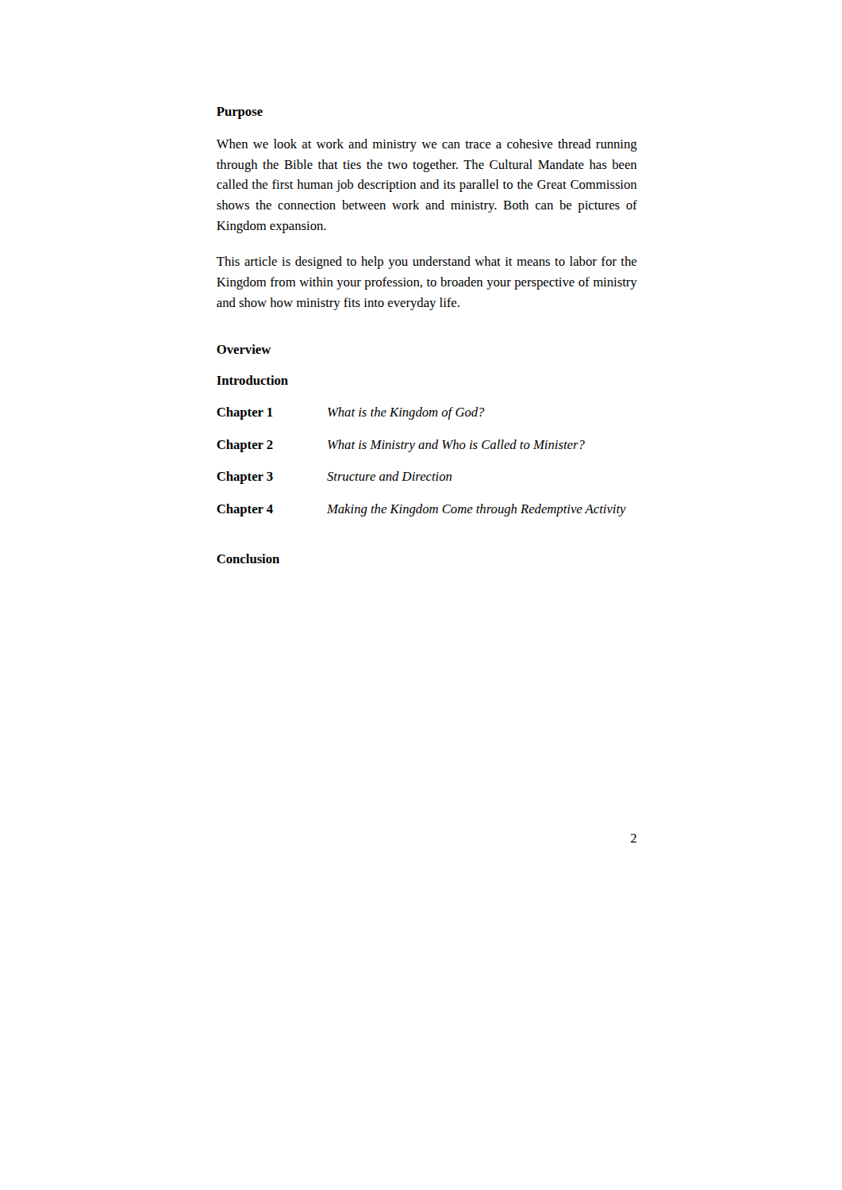Purpose
When we look at work and ministry we can trace a cohesive thread running through the Bible that ties the two together. The Cultural Mandate has been called the first human job description and its parallel to the Great Commission shows the connection between work and ministry. Both can be pictures of Kingdom expansion.
This article is designed to help you understand what it means to labor for the Kingdom from within your profession, to broaden your perspective of ministry and show how ministry fits into everyday life.
Overview
Introduction
| Chapter 1 | What is the Kingdom of God? |
| Chapter 2 | What is Ministry and Who is Called to Minister? |
| Chapter 3 | Structure and Direction |
| Chapter 4 | Making the Kingdom Come through Redemptive Activity |
Conclusion
2